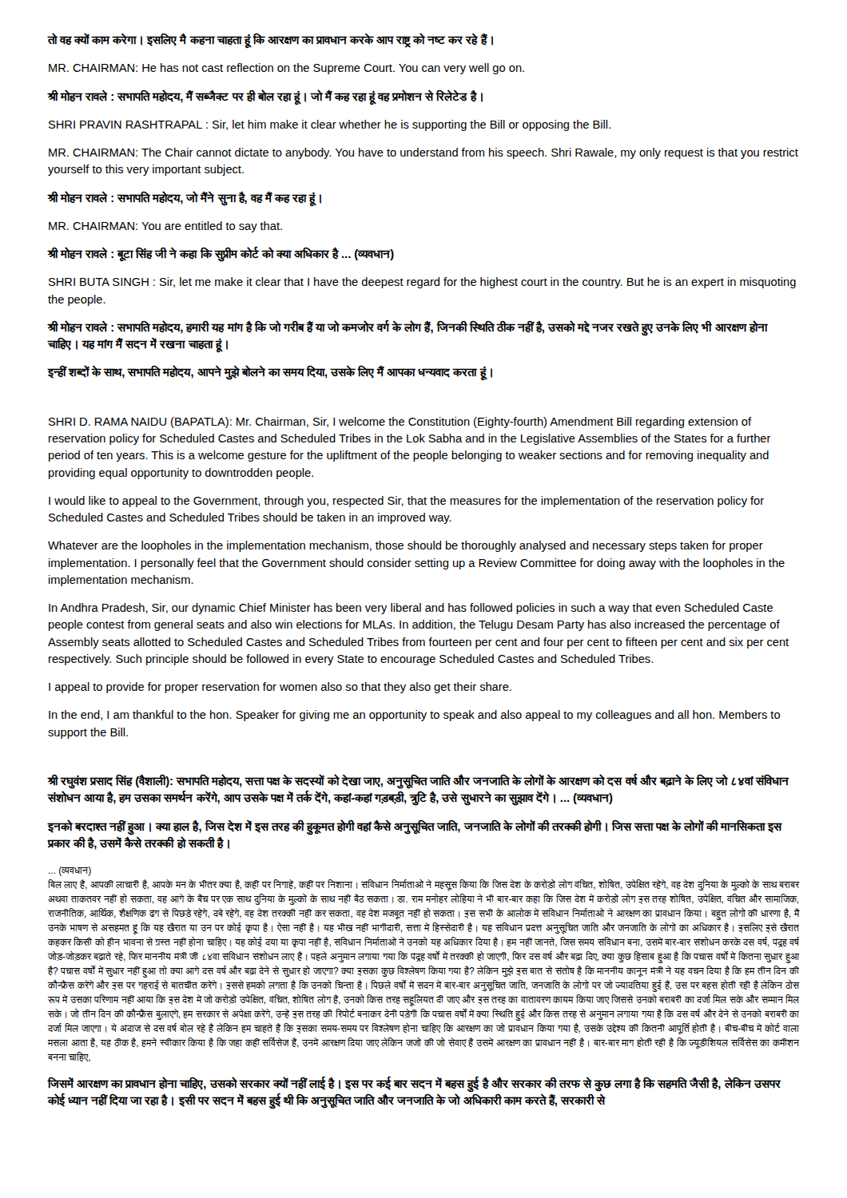तो वह क्यों काम करेगा। इसलिए मै कहना चाहता हूं कि आरक्षण का प्रावधान करके आप राष्ट्र को नष्ट कर रहे हैं।
MR. CHAIRMAN: He has not cast reflection on the Supreme Court. You can very well go on.
श्री मोहन रावले : सभापति महोदय, मैं सब्जैक्ट पर ही बोल रहा हूं। जो मैं कह रहा हूं वह प्रमोशन से रिलेटेड है।
SHRI PRAVIN RASHTRAPAL : Sir, let him make it clear whether he is supporting the Bill or opposing the Bill.
MR. CHAIRMAN: The Chair cannot dictate to anybody. You have to understand from his speech. Shri Rawale, my only request is that you restrict yourself to this very important subject.
श्री मोहन रावले : सभापति महोदय, जो मैंने सुना है, वह मैं कह रहा हूं।
MR. CHAIRMAN: You are entitled to say that.
श्री मोहन रावले : बूटा सिंह जी ने कहा कि सुप्रीम कोर्ट को क्या अधिकार है ... (व्यवधान)
SHRI BUTA SINGH : Sir, let me make it clear that I have the deepest regard for the highest court in the country. But he is an expert in misquoting the people.
श्री मोहन रावले : सभापति महोदय, हमारी यह मांग है कि जो गरीब हैं या जो कमजोर वर्ग के लोग हैं, जिनकी स्थिति ठीक नहीं है, उसको मद्दे नजर रखते हुए उनके लिए भी आरक्षण होना चाहिए। यह मांग मैं सदन में रखना चाहता हूं।
इन्हीं शब्दों के साथ, सभापति महोदय, आपने मुझे बोलने का समय दिया, उसके लिए मैं आपका धन्यवाद करता हूं।
SHRI D. RAMA NAIDU (BAPATLA): Mr. Chairman, Sir, I welcome the Constitution (Eighty-fourth) Amendment Bill regarding extension of reservation policy for Scheduled Castes and Scheduled Tribes in the Lok Sabha and in the Legislative Assemblies of the States for a further period of ten years. This is a welcome gesture for the upliftment of the people belonging to weaker sections and for removing inequality and providing equal opportunity to downtrodden people.
I would like to appeal to the Government, through you, respected Sir, that the measures for the implementation of the reservation policy for Scheduled Castes and Scheduled Tribes should be taken in an improved way.
Whatever are the loopholes in the implementation mechanism, those should be thoroughly analysed and necessary steps taken for proper implementation. I personally feel that the Government should consider setting up a Review Committee for doing away with the loopholes in the implementation mechanism.
In Andhra Pradesh, Sir, our dynamic Chief Minister has been very liberal and has followed policies in such a way that even Scheduled Caste people contest from general seats and also win elections for MLAs. In addition, the Telugu Desam Party has also increased the percentage of Assembly seats allotted to Scheduled Castes and Scheduled Tribes from fourteen per cent and four per cent to fifteen per cent and six per cent respectively. Such principle should be followed in every State to encourage Scheduled Castes and Scheduled Tribes.
I appeal to provide for proper reservation for women also so that they also get their share.
In the end, I am thankful to the hon. Speaker for giving me an opportunity to speak and also appeal to my colleagues and all hon. Members to support the Bill.
श्री रघुवंश प्रसाद सिंह (वैशाली): सभापति महोदय, सत्ता पक्ष के सदस्यों को देखा जाए, अनुसूचित जाति और जनजाति के लोगों के आरक्षण को दस वर्ष और बढ़ाने के लिए जो ८४वां संविधान संशोधन आया है, हम उसका समर्थन करेंगे, आप उसके पक्ष में तर्क देंगे, कहां-कहां गड़बड़ी, त्रुटि है, उसे सुधारने का सुझाव देंगे। ... (व्यवधान)
इनको बरदाश्त नहीं हुआ। क्या हाल है, जिस देश में इस तरह की हुकूमत होगी वहां कैसे अनुसूचित जाति, जनजाति के लोगों की तरक्की होगी। जिस सत्ता पक्ष के लोगों की मानसिकता इस प्रकार की है, उसमें कैसे तरक्की हो सकती है।
... (व्यवधान)
बिल लाए हैं, आपकी लाचारी है, आपके मन के भीतर क्या है, कहीं पर निगाहें, कहीं पर निशाना। संविधान निर्माताओं ने महसूस किया कि जिस देश के करोड़ों लोग वंचित, शोषित, उपेक्षित रहेंगे, वह देश दुनिया के मुल्कों के साथ बराबर अथवा ताकतवर नहीं हो सकता, वह आगे के बैंच पर एक साथ दुनिया के मुल्कों के साथ नहीं बैठ सकता। डा. राम मनोहर लोहिया ने भी बार-बार कहा कि जिस देश में करोड़ों लोग इस तरह शोषित, उपेक्षित, वंचित और सामाजिक, राजनीतिक, आर्थिक, शैक्षणिक ढंग से पिछड़े रहेंगे, दबे रहेंगे, वह देश तरक्की नहीं कर सकता, वह देश मजबूत नहीं हो सकता। इस सभी के आलोक में संविधान निर्माताओं ने आरक्षण का प्रावधान किया। बहुत लोगों की धारणा है, मैं उनके भाषण से असहमत हूं कि यह खैरात या उन पर कोई कृपा है। ऐसा नहीं है। यह भीख नहीं भागीदारी, सत्ता में हिस्सेदारी है। यह संविधान प्रदत्त अनुसूचित जाति और जनजाति के लोगों का अधिकार है। इसलिए इसे खैरात कहकर किसी को हीन भावना से ग्रस्त नहीं होना चाहिए। यह कोई दया या कृपा नहीं है, संविधान निर्माताओं ने उनको यह अधिकार दिया है। हम नहीं जानते, जिस समय संविधान बना, उसमें बार-बार संशोधन करके दस वर्ष, पंद्रह वर्ष जोड़-जोड़कर बढ़ाते रहे, फिर माननीय मंत्री जी ८४वां संविधान संशोधन लाए हैं। पहले अनुमान लगाया गया कि पंद्रह वर्षों में तरक्की हो जाएगी, फिर दस वर्ष और बढ़ा दिए, क्या कुछ हिसाब हुआ है कि पचास वर्षों में कितना सुधार हुआ है? पचास वर्षों में सुधार नहीं हुआ तो क्या आगे दस वर्ष और बढ़ा देने से सुधार हो जाएगा? क्या इसका कुछ विश्लेषण किया गया है? लेकिन मुझे इस बात से संतोष है कि माननीय कानून मंत्री ने यह वचन दिया है कि हम तीन दिन की कौन्फ्रैंस करेंगे और इस पर गहराई से बातचीत करेंगे। इससे हमको लगता है कि उनको चिन्ता है। पिछले वर्षों में सदन में बार-बार अनुसूचित जाति, जनजाति के लोगों पर जो ज्यादतियां हुई हैं, उस पर बहस होती रही है लेकिन ठोस रूप में उसका परिणाम नहीं आया कि इस देश में जो करोड़ों उपेक्षित, वंचित, शोषित लोग हैं, उनको किस तरह सहूलियत दी जाए और इस तरह का वातावरण कायम किया जाए जिससे उनको बराबरी का दर्जा मिल सके और सम्मान मिल सके। जो तीन दिन की कौन्फ्रैंस बुलाएंगे, हम सरकार से अपेक्षा करेंगे, उन्हें इस तरह की रिपोर्ट बनाकर देनी पड़ेगी कि पचास वर्षों में क्या स्थिति हुई और किस तरह से अनुमान लगाया गया है कि दस वर्ष और देने से उनको बराबरी का दर्जा मिल जाएगा। ये अंदाज से दस वर्ष बोल रहे हैं लेकिन हम चाहते हैं कि इसका समय-समय पर विश्लेषण होना चाहिए कि आरक्षण का जो प्रावधान किया गया है, उसके उद्देश्य की कितनी आपूर्ति होती है। बीच-बीच में कोर्ट वाला मसला आता है, यह ठीक है, हमने स्वीकार किया है कि जहां कहीं सर्विसेज हैं, उनमें आरक्षण दिया जाए लेकिन जजों की जो सेवाएं हैं उसमें आरक्षण का प्रावधान नहीं है। बार-बार मांग होती रही है कि ज्यूडीशियल सर्विसेस का कमीशन बनना चाहिए,
जिसमें आरक्षण का प्रावधान होना चाहिए, उसको सरकार क्यों नहीं लाई है। इस पर कई बार सदन में बहस हुई है और सरकार की तरफ से कुछ लगा है कि सहमति जैसी है, लेकिन उसपर कोई ध्यान नहीं दिया जा रहा है। इसी पर सदन में बहस हुई थी कि अनुसूचित जाति और जनजाति के जो अधिकारी काम करते हैं, सरकारी से